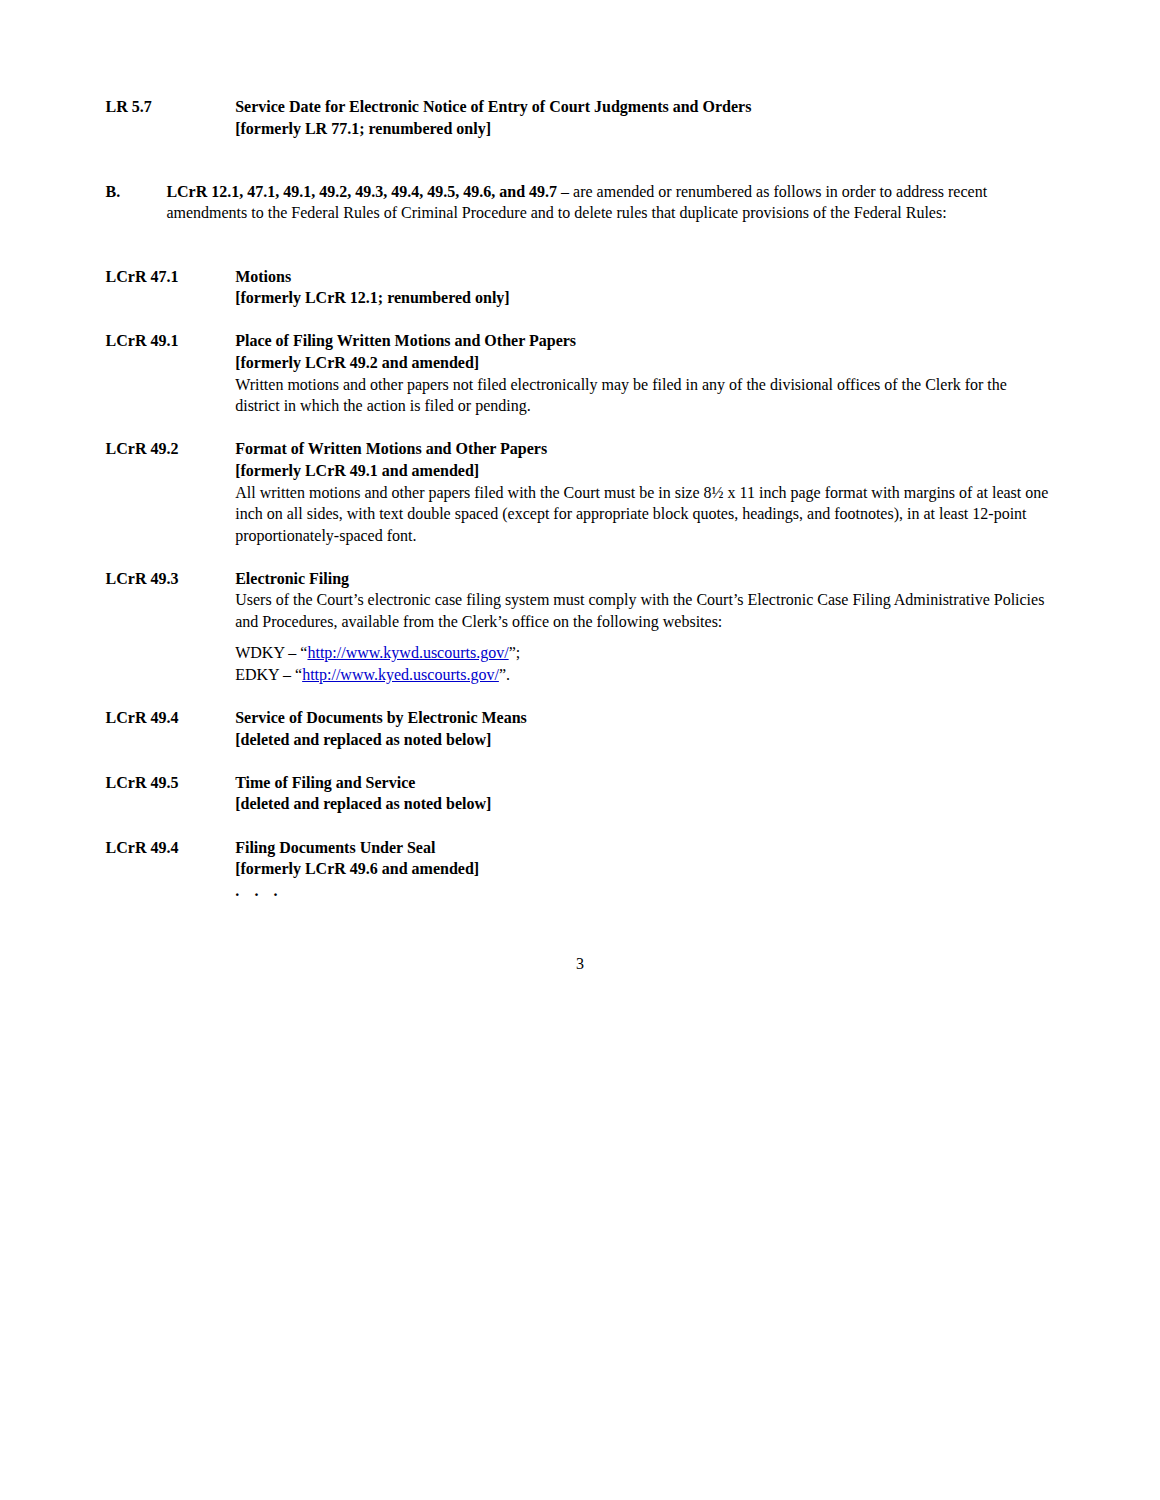LR 5.7
Service Date for Electronic Notice of Entry of Court Judgments and Orders
[formerly LR 77.1; renumbered only]
B.
LCrR 12.1, 47.1, 49.1, 49.2, 49.3, 49.4, 49.5, 49.6, and 49.7 – are amended or renumbered as follows in order to address recent amendments to the Federal Rules of Criminal Procedure and to delete rules that duplicate provisions of the Federal Rules:
LCrR 47.1
Motions
[formerly LCrR 12.1; renumbered only]
LCrR 49.1
Place of Filing Written Motions and Other Papers
[formerly LCrR 49.2 and amended]
Written motions and other papers not filed electronically may be filed in any of the divisional offices of the Clerk for the district in which the action is filed or pending.
LCrR 49.2
Format of Written Motions and Other Papers
[formerly LCrR 49.1 and amended]
All written motions and other papers filed with the Court must be in size 8½ x 11 inch page format with margins of at least one inch on all sides, with text double spaced (except for appropriate block quotes, headings, and footnotes), in at least 12-point proportionately-spaced font.
LCrR 49.3
Electronic Filing
Users of the Court’s electronic case filing system must comply with the Court’s Electronic Case Filing Administrative Policies and Procedures, available from the Clerk’s office on the following websites:
WDKY – “http://www.kywd.uscourts.gov/”;
EDKY – “http://www.kyed.uscourts.gov/”.
LCrR 49.4
Service of Documents by Electronic Means
[deleted and replaced as noted below]
LCrR 49.5
Time of Filing and Service
[deleted and replaced as noted below]
LCrR 49.4
Filing Documents Under Seal
[formerly LCrR 49.6 and amended]
. . .
3